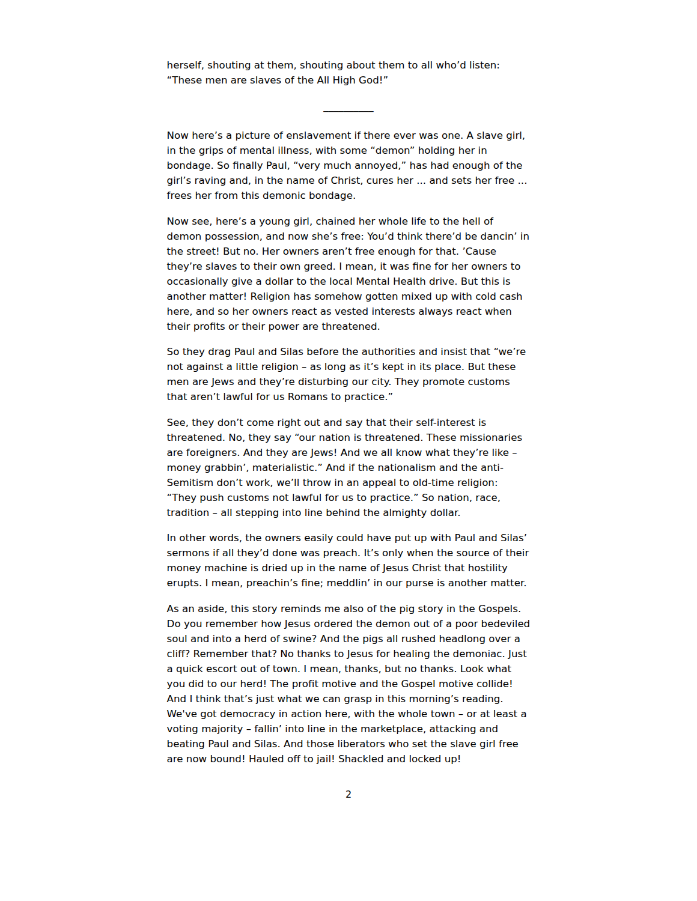herself, shouting at them, shouting about them to all who’d listen: “These men are slaves of the All High God!”
__________
Now here’s a picture of enslavement if there ever was one. A slave girl, in the grips of mental illness, with some “demon” holding her in bondage. So finally Paul, “very much annoyed,” has had enough of the girl’s raving and, in the name of Christ, cures her ... and sets her free ... frees her from this demonic bondage.
Now see, here’s a young girl, chained her whole life to the hell of demon possession, and now she’s free: You’d think there’d be dancin’ in the street! But no. Her owners aren’t free enough for that. ’Cause they’re slaves to their own greed. I mean, it was fine for her owners to occasionally give a dollar to the local Mental Health drive. But this is another matter! Religion has somehow gotten mixed up with cold cash here, and so her owners react as vested interests always react when their profits or their power are threatened.
So they drag Paul and Silas before the authorities and insist that “we’re not against a little religion – as long as it’s kept in its place. But these men are Jews and they’re disturbing our city. They promote customs that aren’t lawful for us Romans to practice.”
See, they don’t come right out and say that their self-interest is threatened. No, they say “our nation is threatened. These missionaries are foreigners. And they are Jews! And we all know what they’re like – money grabbin’, materialistic.” And if the nationalism and the anti-Semitism don’t work, we’ll throw in an appeal to old-time religion: “They push customs not lawful for us to practice.” So nation, race, tradition – all stepping into line behind the almighty dollar.
In other words, the owners easily could have put up with Paul and Silas’ sermons if all they’d done was preach. It’s only when the source of their money machine is dried up in the name of Jesus Christ that hostility erupts. I mean, preachin’s fine; meddlin’ in our purse is another matter.
As an aside, this story reminds me also of the pig story in the Gospels. Do you remember how Jesus ordered the demon out of a poor bedeviled soul and into a herd of swine? And the pigs all rushed headlong over a cliff? Remember that? No thanks to Jesus for healing the demoniac. Just a quick escort out of town. I mean, thanks, but no thanks. Look what you did to our herd! The profit motive and the Gospel motive collide! And I think that’s just what we can grasp in this morning’s reading. We've got democracy in action here, with the whole town – or at least a voting majority – fallin’ into line in the marketplace, attacking and beating Paul and Silas. And those liberators who set the slave girl free are now bound! Hauled off to jail! Shackled and locked up!
2